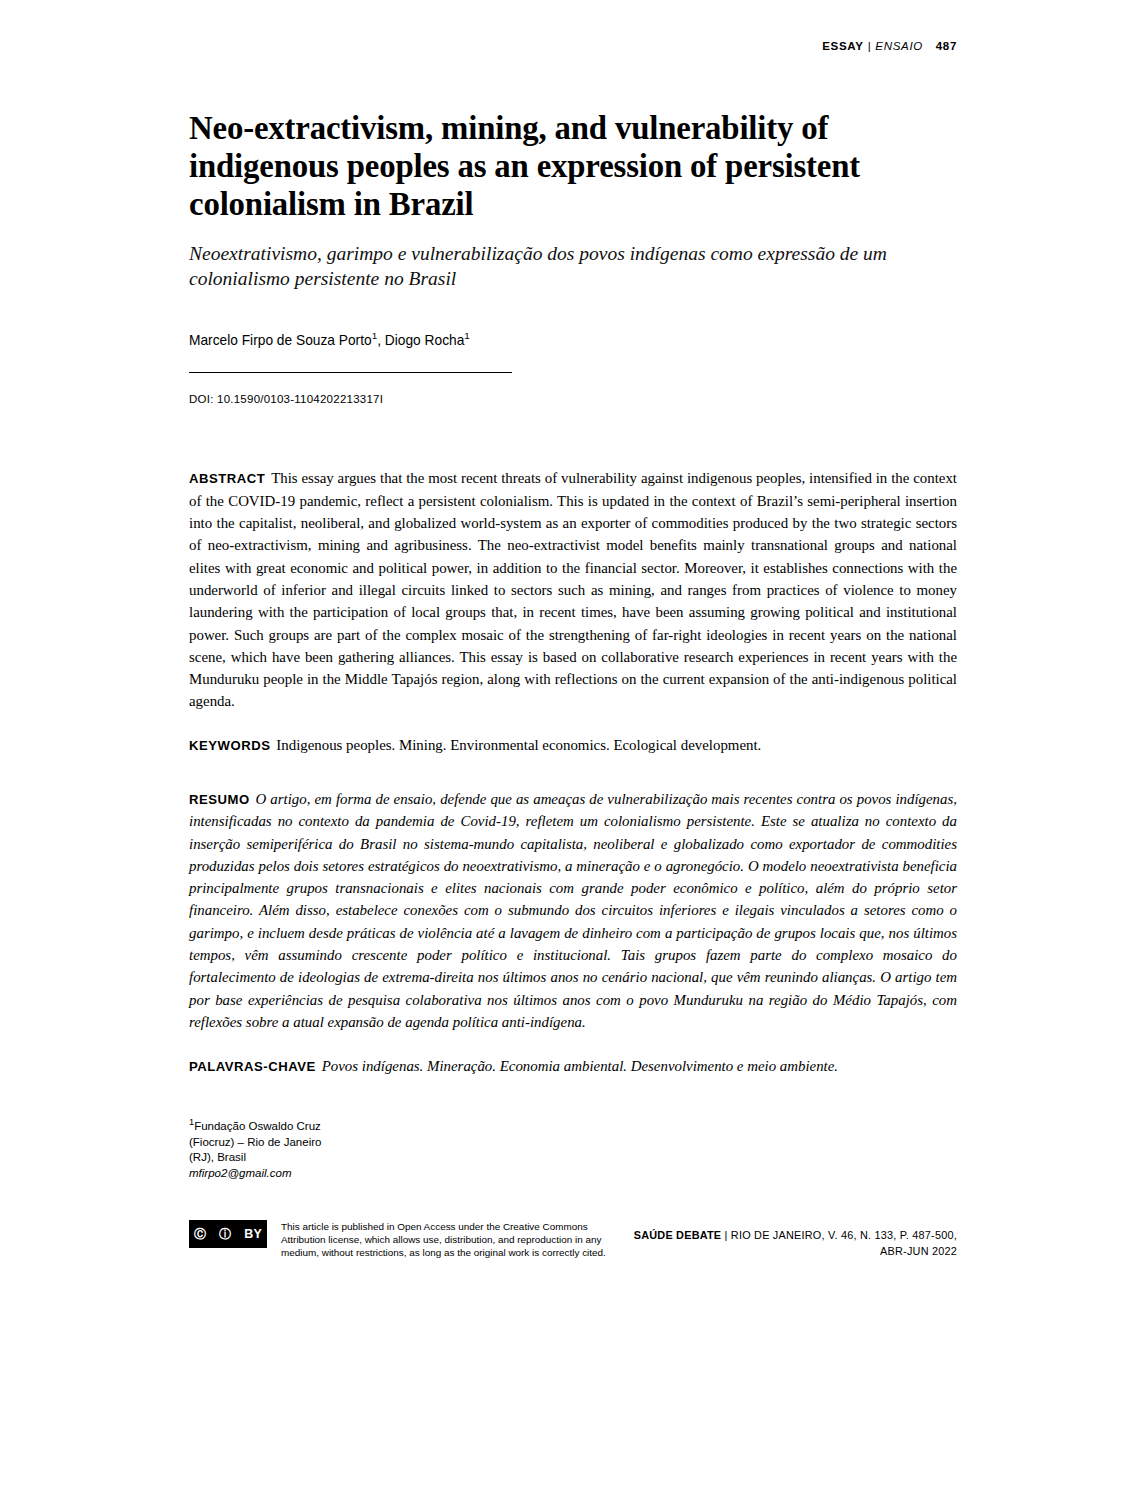ESSAY|ENSAIO 487
Neo-extractivism, mining, and vulnerability of indigenous peoples as an expression of persistent colonialism in Brazil
Neoextrativismo, garimpo e vulnerabilização dos povos indígenas como expressão de um colonialismo persistente no Brasil
Marcelo Firpo de Souza Porto1, Diogo Rocha1
DOI: 10.1590/0103-1104202213317I
ABSTRACTThis essay argues that the most recent threats of vulnerability against indigenous peoples, intensified in the context of the COVID-19 pandemic, reflect a persistent colonialism. This is updated in the context of Brazil’s semi-peripheral insertion into the capitalist, neoliberal, and globalized world-system as an exporter of commodities produced by the two strategic sectors of neo-extractivism, mining and agribusiness. The neo-extractivist model benefits mainly transnational groups and national elites with great economic and political power, in addition to the financial sector. Moreover, it establishes connections with the underworld of inferior and illegal circuits linked to sectors such as mining, and ranges from practices of violence to money laundering with the participation of local groups that, in recent times, have been assuming growing political and institutional power. Such groups are part of the complex mosaic of the strengthening of far-right ideologies in recent years on the national scene, which have been gathering alliances. This essay is based on collaborative research experiences in recent years with the Munduruku people in the Middle Tapajós region, along with reflections on the current expansion of the anti-indigenous political agenda.
KEYWORDSIndigenous peoples. Mining. Environmental economics. Ecological development.
RESUMO O artigo, em forma de ensaio, defende que as ameaças de vulnerabilização mais recentes contra os povos indígenas, intensificadas no contexto da pandemia de Covid-19, refletem um colonialismo persistente. Este se atualiza no contexto da inserção semiperiférica do Brasil no sistema-mundo capitalista, neoliberal e globalizado como exportador de commodities produzidas pelos dois setores estratégicos do neoextrativismo, a mineração e o agronegócio. O modelo neoextrativista beneficia principalmente grupos transnacionais e elites nacionais com grande poder econômico e político, além do próprio setor financeiro. Além disso, estabelece conexões com o submundo dos circuitos inferiores e ilegais vinculados a setores como o garimpo, e incluem desde práticas de violência até a lavagem de dinheiro com a participação de grupos locais que, nos últimos tempos, vêm assumindo crescente poder político e institucional. Tais grupos fazem parte do complexo mosaico do fortalecimento de ideologias de extrema-direita nos últimos anos no cenário nacional, que vêm reunindo alianças. O artigo tem por base experiências de pesquisa colaborativa nos últimos anos com o povo Munduruku na região do Médio Tapajós, com reflexões sobre a atual expansão de agenda política anti-indígena.
PALAVRAS-CHAVE Povos indígenas. Mineração. Economia ambiental. Desenvolvimento e meio ambiente.
1Fundação Oswaldo Cruz
(Fiocruz) – Rio de Janeiro
(RJ), Brasil
mfirpo2@gmail.com
Ⓒ ⓘ BY
This article is published in Open Access under the Creative Commons Attribution license, which allows use, distribution, and reproduction in any medium, without restrictions, as long as the original work is correctly cited.
SAÚDE DEBATE | RIO DE JANEIRO, V. 46, N. 133, P. 487-500, ABR-JUN 2022